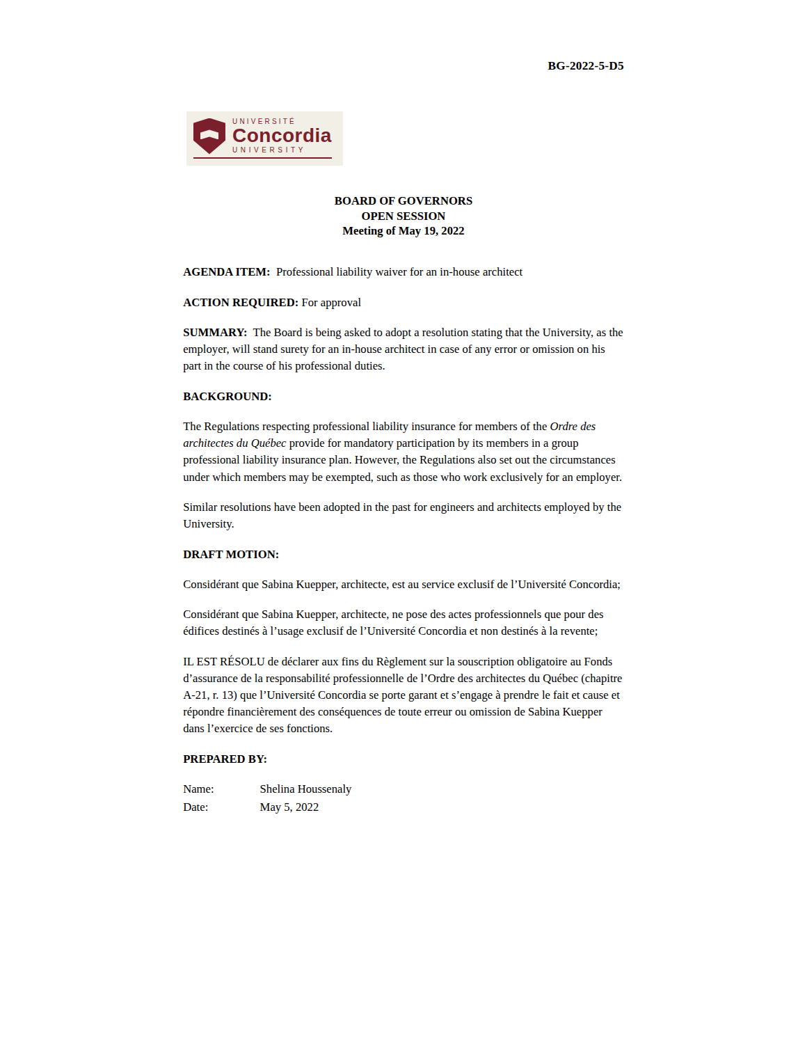BG-2022-5-D5
Université
Concordia
University
BOARD OF GOVERNORS
OPEN SESSION
Meeting of May 19, 2022
AGENDA ITEM: Professional liability waiver for an in-house architect
ACTION REQUIRED: For approval
SUMMARY: The Board is being asked to adopt a resolution stating that the University, as the employer, will stand surety for an in-house architect in case of any error or omission on his part in the course of his professional duties.
BACKGROUND:
The Regulations respecting professional liability insurance for members of the Ordre des architectes du Québec provide for mandatory participation by its members in a group professional liability insurance plan. However, the Regulations also set out the circumstances under which members may be exempted, such as those who work exclusively for an employer.
Similar resolutions have been adopted in the past for engineers and architects employed by the University.
DRAFT MOTION:
Considérant que Sabina Kuepper, architecte, est au service exclusif de l’Université Concordia;
Considérant que Sabina Kuepper, architecte, ne pose des actes professionnels que pour des édifices destinés à l’usage exclusif de l’Université Concordia et non destinés à la revente;
IL EST RÉSOLU de déclarer aux fins du Règlement sur la souscription obligatoire au Fonds d’assurance de la responsabilité professionnelle de l’Ordre des architectes du Québec (chapitre A-21, r. 13) que l’Université Concordia se porte garant et s’engage à prendre le fait et cause et répondre financièrement des conséquences de toute erreur ou omission de Sabina Kuepper dans l’exercice de ses fonctions.
PREPARED BY:
| Name: | Shelina Houssenaly |
| Date: | May 5, 2022 |